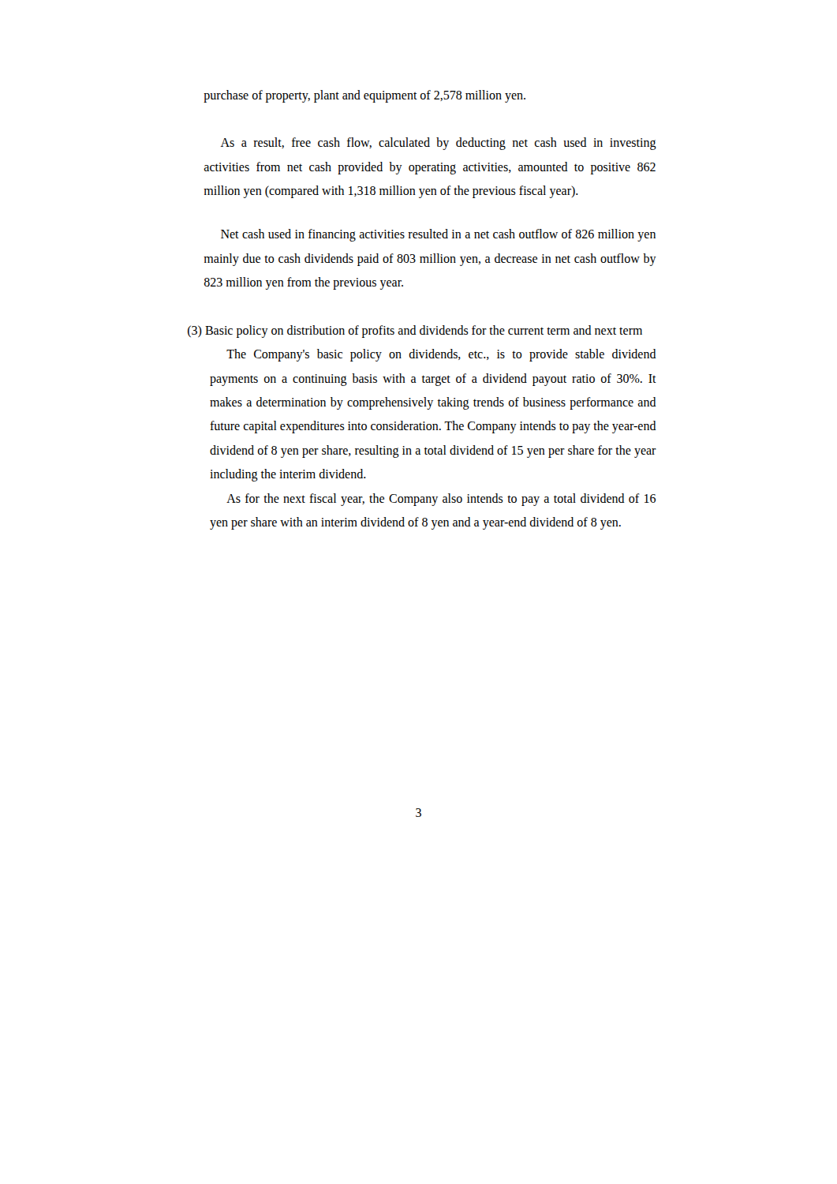purchase of property, plant and equipment of 2,578 million yen.
As a result, free cash flow, calculated by deducting net cash used in investing activities from net cash provided by operating activities, amounted to positive 862 million yen (compared with 1,318 million yen of the previous fiscal year).
Net cash used in financing activities resulted in a net cash outflow of 826 million yen mainly due to cash dividends paid of 803 million yen, a decrease in net cash outflow by 823 million yen from the previous year.
(3) Basic policy on distribution of profits and dividends for the current term and next term
The Company's basic policy on dividends, etc., is to provide stable dividend payments on a continuing basis with a target of a dividend payout ratio of 30%. It makes a determination by comprehensively taking trends of business performance and future capital expenditures into consideration. The Company intends to pay the year-end dividend of 8 yen per share, resulting in a total dividend of 15 yen per share for the year including the interim dividend.
As for the next fiscal year, the Company also intends to pay a total dividend of 16 yen per share with an interim dividend of 8 yen and a year-end dividend of 8 yen.
3